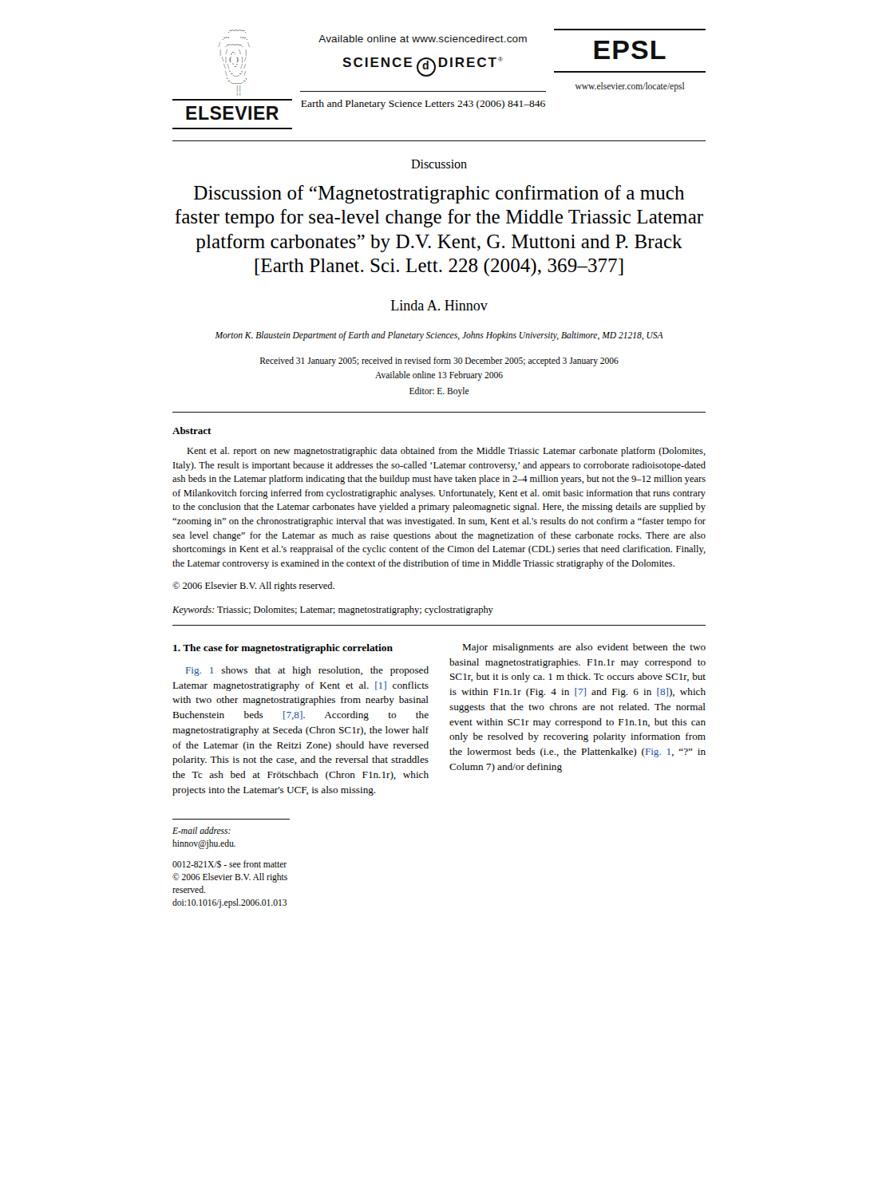.-~~~-. .-~ ~-. / .-~~~-. \ | / ,-. \ | \ | ( ) | / \ \ `-' / / \ `-._.-' / `-.___.-' | | | | _| |_ /_____\
ELSEVIER
Available online at www.sciencedirect.com
SCIENCE dDIRECT®
Earth and Planetary Science Letters 243 (2006) 841–846
EPSL
www.elsevier.com/locate/epsl
Discussion
Discussion of “Magnetostratigraphic confirmation of a much faster tempo for sea-level change for the Middle Triassic Latemar platform carbonates” by D.V. Kent, G. Muttoni and P. Brack [Earth Planet. Sci. Lett. 228 (2004), 369–377]
Linda A. Hinnov
Morton K. Blaustein Department of Earth and Planetary Sciences, Johns Hopkins University, Baltimore, MD 21218, USA
Received 31 January 2005; received in revised form 30 December 2005; accepted 3 January 2006
Available online 13 February 2006
Editor: E. Boyle
Abstract
Kent et al. report on new magnetostratigraphic data obtained from the Middle Triassic Latemar carbonate platform (Dolomites, Italy). The result is important because it addresses the so-called ‘Latemar controversy,’ and appears to corroborate radioisotope-dated ash beds in the Latemar platform indicating that the buildup must have taken place in 2–4 million years, but not the 9–12 million years of Milankovitch forcing inferred from cyclostratigraphic analyses. Unfortunately, Kent et al. omit basic information that runs contrary to the conclusion that the Latemar carbonates have yielded a primary paleomagnetic signal. Here, the missing details are supplied by “zooming in” on the chronostratigraphic interval that was investigated. In sum, Kent et al.'s results do not confirm a “faster tempo for sea level change” for the Latemar as much as raise questions about the magnetization of these carbonate rocks. There are also shortcomings in Kent et al.'s reappraisal of the cyclic content of the Cimon del Latemar (CDL) series that need clarification. Finally, the Latemar controversy is examined in the context of the distribution of time in Middle Triassic stratigraphy of the Dolomites.
© 2006 Elsevier B.V. All rights reserved.
Keywords: Triassic; Dolomites; Latemar; magnetostratigraphy; cyclostratigraphy
1. The case for magnetostratigraphic correlation
Fig. 1 shows that at high resolution, the proposed Latemar magnetostratigraphy of Kent et al. [1] conflicts with two other magnetostratigraphies from nearby basinal Buchenstein beds [7,8]. According to the magnetostratigraphy at Seceda (Chron SC1r), the lower half of the Latemar (in the Reitzi Zone) should have reversed polarity. This is not the case, and the reversal that straddles the Tc ash bed at Frötschbach (Chron F1n.1r), which projects into the Latemar's UCF, is also missing.
Major misalignments are also evident between the two basinal magnetostratigraphies. F1n.1r may correspond to SC1r, but it is only ca. 1 m thick. Tc occurs above SC1r, but is within F1n.1r (Fig. 4 in [7] and Fig. 6 in [8]), which suggests that the two chrons are not related. The normal event within SC1r may correspond to F1n.1n, but this can only be resolved by recovering polarity information from the lowermost beds (i.e., the Plattenkalke) (Fig. 1, “?” in Column 7) and/or defining
E-mail address: hinnov@jhu.edu.
0012-821X/$ - see front matter © 2006 Elsevier B.V. All rights reserved.
doi:10.1016/j.epsl.2006.01.013